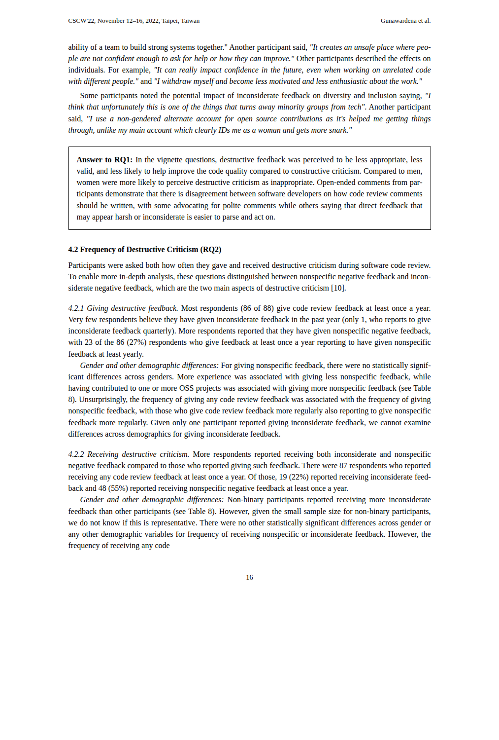CSCW'22, November 12–16, 2022, Taipei, Taiwan Gunawardena et al.
ability of a team to build strong systems together." Another participant said, "It creates an unsafe place where people are not confident enough to ask for help or how they can improve." Other participants described the effects on individuals. For example, "It can really impact confidence in the future, even when working on unrelated code with different people." and "I withdraw myself and become less motivated and less enthusiastic about the work."
Some participants noted the potential impact of inconsiderate feedback on diversity and inclusion saying, "I think that unfortunately this is one of the things that turns away minority groups from tech". Another participant said, "I use a non-gendered alternate account for open source contributions as it's helped me getting things through, unlike my main account which clearly IDs me as a woman and gets more snark."
Answer to RQ1: In the vignette questions, destructive feedback was perceived to be less appropriate, less valid, and less likely to help improve the code quality compared to constructive criticism. Compared to men, women were more likely to perceive destructive criticism as inappropriate. Open-ended comments from participants demonstrate that there is disagreement between software developers on how code review comments should be written, with some advocating for polite comments while others saying that direct feedback that may appear harsh or inconsiderate is easier to parse and act on.
4.2 Frequency of Destructive Criticism (RQ2)
Participants were asked both how often they gave and received destructive criticism during software code review. To enable more in-depth analysis, these questions distinguished between nonspecific negative feedback and inconsiderate negative feedback, which are the two main aspects of destructive criticism [10].
4.2.1 Giving destructive feedback.
Most respondents (86 of 88) give code review feedback at least once a year. Very few respondents believe they have given inconsiderate feedback in the past year (only 1, who reports to give inconsiderate feedback quarterly). More respondents reported that they have given nonspecific negative feedback, with 23 of the 86 (27%) respondents who give feedback at least once a year reporting to have given nonspecific feedback at least yearly.
Gender and other demographic differences: For giving nonspecific feedback, there were no statistically significant differences across genders. More experience was associated with giving less nonspecific feedback, while having contributed to one or more OSS projects was associated with giving more nonspecific feedback (see Table 8). Unsurprisingly, the frequency of giving any code review feedback was associated with the frequency of giving nonspecific feedback, with those who give code review feedback more regularly also reporting to give nonspecific feedback more regularly. Given only one participant reported giving inconsiderate feedback, we cannot examine differences across demographics for giving inconsiderate feedback.
4.2.2 Receiving destructive criticism.
More respondents reported receiving both inconsiderate and nonspecific negative feedback compared to those who reported giving such feedback. There were 87 respondents who reported receiving any code review feedback at least once a year. Of those, 19 (22%) reported receiving inconsiderate feedback and 48 (55%) reported receiving nonspecific negative feedback at least once a year.
Gender and other demographic differences: Non-binary participants reported receiving more inconsiderate feedback than other participants (see Table 8). However, given the small sample size for non-binary participants, we do not know if this is representative. There were no other statistically significant differences across gender or any other demographic variables for frequency of receiving nonspecific or inconsiderate feedback. However, the frequency of receiving any code
16